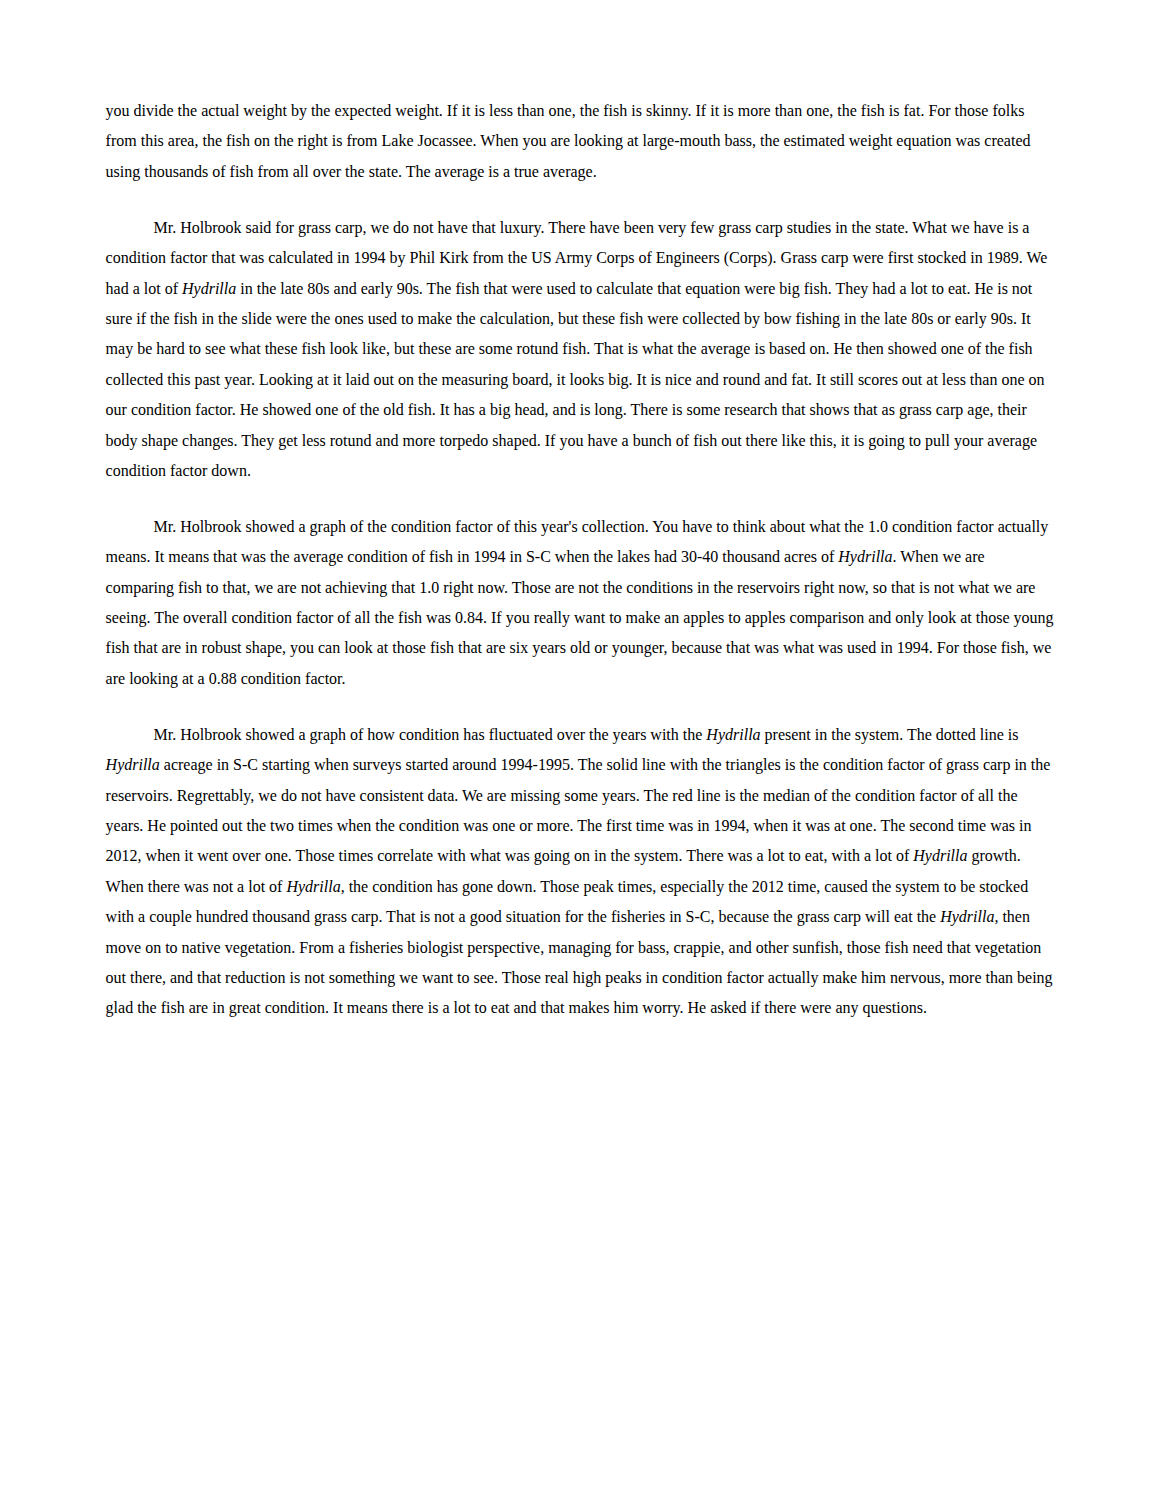you divide the actual weight by the expected weight. If it is less than one, the fish is skinny. If it is more than one, the fish is fat. For those folks from this area, the fish on the right is from Lake Jocassee. When you are looking at large-mouth bass, the estimated weight equation was created using thousands of fish from all over the state. The average is a true average.
Mr. Holbrook said for grass carp, we do not have that luxury. There have been very few grass carp studies in the state. What we have is a condition factor that was calculated in 1994 by Phil Kirk from the US Army Corps of Engineers (Corps). Grass carp were first stocked in 1989. We had a lot of Hydrilla in the late 80s and early 90s. The fish that were used to calculate that equation were big fish. They had a lot to eat. He is not sure if the fish in the slide were the ones used to make the calculation, but these fish were collected by bow fishing in the late 80s or early 90s. It may be hard to see what these fish look like, but these are some rotund fish. That is what the average is based on. He then showed one of the fish collected this past year. Looking at it laid out on the measuring board, it looks big. It is nice and round and fat. It still scores out at less than one on our condition factor. He showed one of the old fish. It has a big head, and is long. There is some research that shows that as grass carp age, their body shape changes. They get less rotund and more torpedo shaped. If you have a bunch of fish out there like this, it is going to pull your average condition factor down.
Mr. Holbrook showed a graph of the condition factor of this year's collection. You have to think about what the 1.0 condition factor actually means. It means that was the average condition of fish in 1994 in S-C when the lakes had 30-40 thousand acres of Hydrilla. When we are comparing fish to that, we are not achieving that 1.0 right now. Those are not the conditions in the reservoirs right now, so that is not what we are seeing. The overall condition factor of all the fish was 0.84. If you really want to make an apples to apples comparison and only look at those young fish that are in robust shape, you can look at those fish that are six years old or younger, because that was what was used in 1994. For those fish, we are looking at a 0.88 condition factor.
Mr. Holbrook showed a graph of how condition has fluctuated over the years with the Hydrilla present in the system. The dotted line is Hydrilla acreage in S-C starting when surveys started around 1994-1995. The solid line with the triangles is the condition factor of grass carp in the reservoirs. Regrettably, we do not have consistent data. We are missing some years. The red line is the median of the condition factor of all the years. He pointed out the two times when the condition was one or more. The first time was in 1994, when it was at one. The second time was in 2012, when it went over one. Those times correlate with what was going on in the system. There was a lot to eat, with a lot of Hydrilla growth. When there was not a lot of Hydrilla, the condition has gone down. Those peak times, especially the 2012 time, caused the system to be stocked with a couple hundred thousand grass carp. That is not a good situation for the fisheries in S-C, because the grass carp will eat the Hydrilla, then move on to native vegetation. From a fisheries biologist perspective, managing for bass, crappie, and other sunfish, those fish need that vegetation out there, and that reduction is not something we want to see. Those real high peaks in condition factor actually make him nervous, more than being glad the fish are in great condition. It means there is a lot to eat and that makes him worry. He asked if there were any questions.